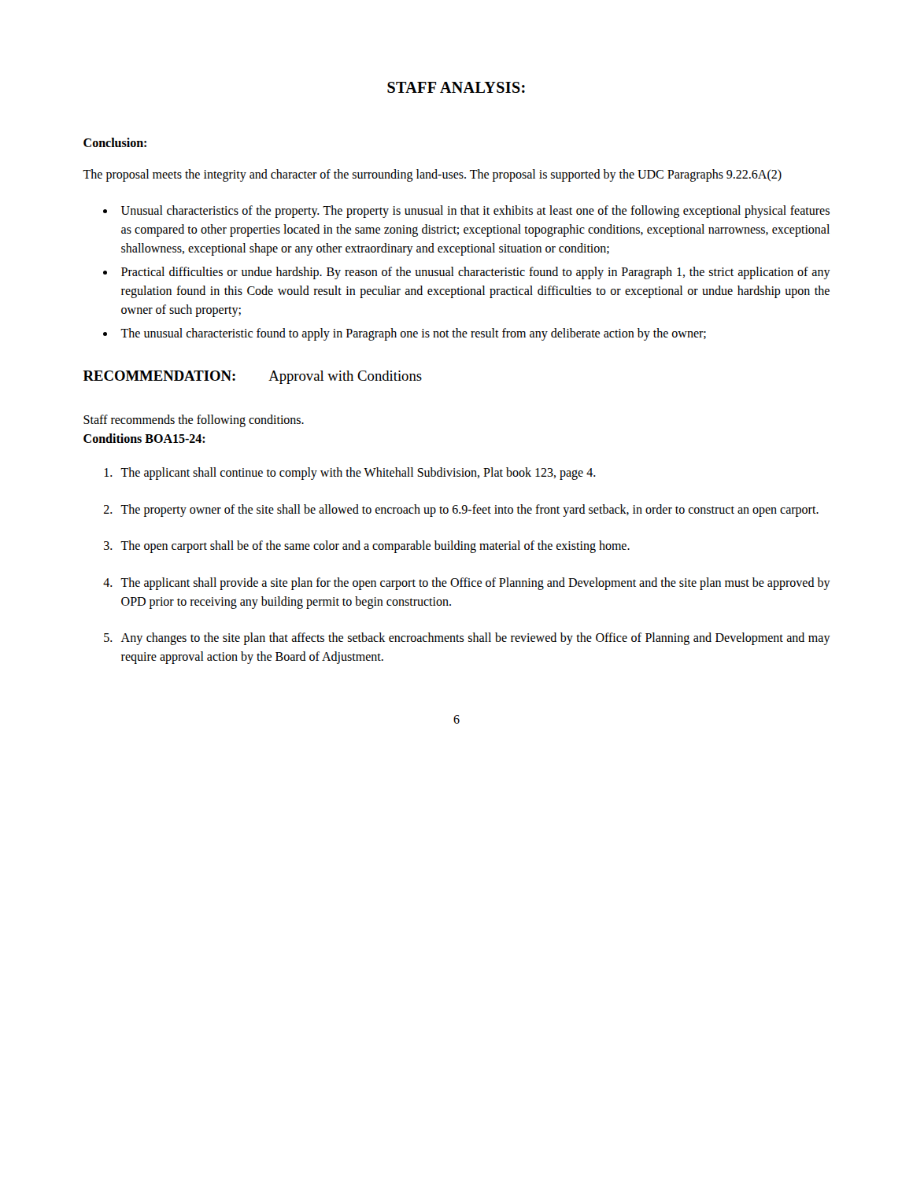STAFF ANALYSIS:
Conclusion:
The proposal meets the integrity and character of the surrounding land-uses. The proposal is supported by the UDC Paragraphs 9.22.6A(2)
Unusual characteristics of the property. The property is unusual in that it exhibits at least one of the following exceptional physical features as compared to other properties located in the same zoning district; exceptional topographic conditions, exceptional narrowness, exceptional shallowness, exceptional shape or any other extraordinary and exceptional situation or condition;
Practical difficulties or undue hardship. By reason of the unusual characteristic found to apply in Paragraph 1, the strict application of any regulation found in this Code would result in peculiar and exceptional practical difficulties to or exceptional or undue hardship upon the owner of such property;
The unusual characteristic found to apply in Paragraph one is not the result from any deliberate action by the owner;
RECOMMENDATION: Approval with Conditions
Staff recommends the following conditions.
Conditions BOA15-24:
The applicant shall continue to comply with the Whitehall Subdivision, Plat book 123, page 4.
The property owner of the site shall be allowed to encroach up to 6.9-feet into the front yard setback, in order to construct an open carport.
The open carport shall be of the same color and a comparable building material of the existing home.
The applicant shall provide a site plan for the open carport to the Office of Planning and Development and the site plan must be approved by OPD prior to receiving any building permit to begin construction.
Any changes to the site plan that affects the setback encroachments shall be reviewed by the Office of Planning and Development and may require approval action by the Board of Adjustment.
6